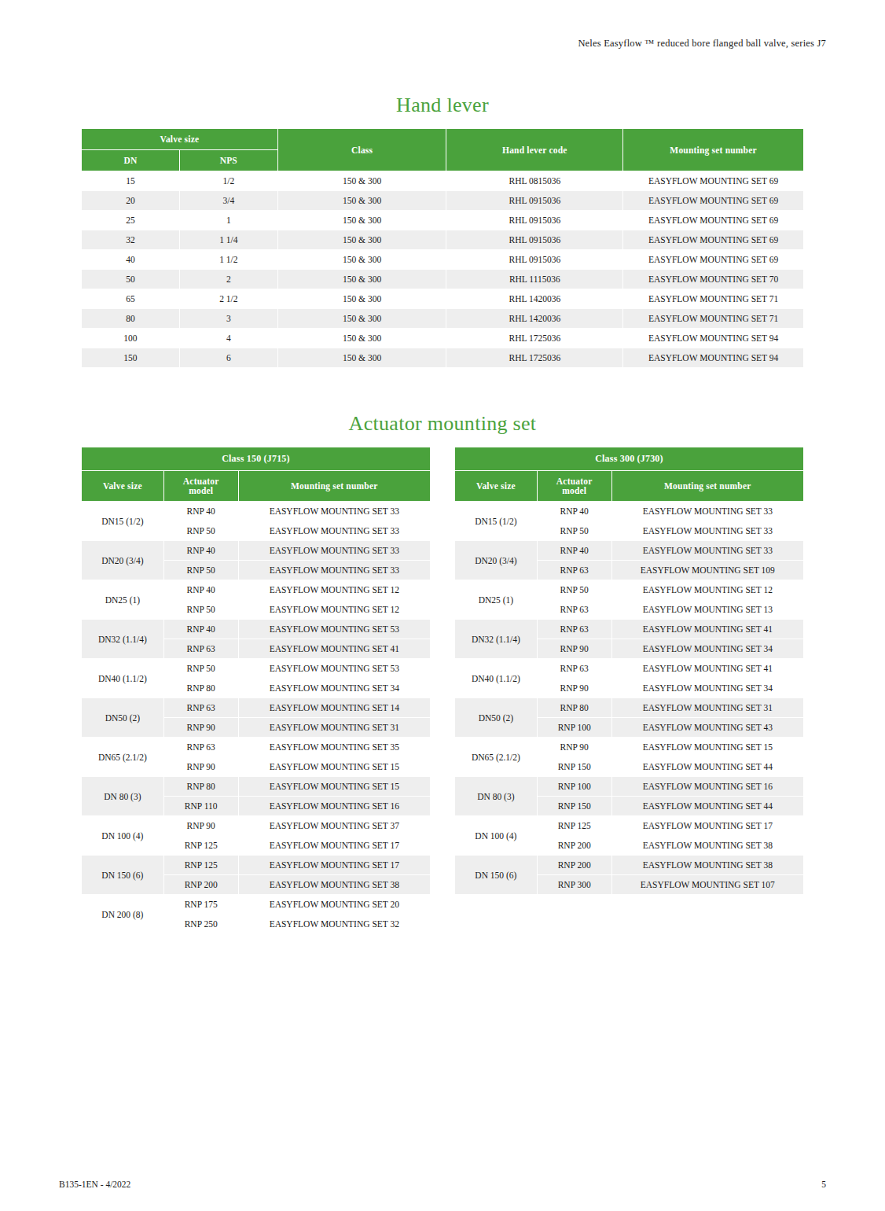Neles Easyflow ™ reduced bore flanged ball valve, series J7
Hand lever
| Valve size | Class | Hand lever code | Mounting set number |
| --- | --- | --- | --- |
| DN | NPS |
| 15 | 1/2 | 150 & 300 | RHL 0815036 | EASYFLOW MOUNTING SET 69 |
| 20 | 3/4 | 150 & 300 | RHL 0915036 | EASYFLOW MOUNTING SET 69 |
| 25 | 1 | 150 & 300 | RHL 0915036 | EASYFLOW MOUNTING SET 69 |
| 32 | 1 1/4 | 150 & 300 | RHL 0915036 | EASYFLOW MOUNTING SET 69 |
| 40 | 1 1/2 | 150 & 300 | RHL 0915036 | EASYFLOW MOUNTING SET 69 |
| 50 | 2 | 150 & 300 | RHL 1115036 | EASYFLOW MOUNTING SET 70 |
| 65 | 2 1/2 | 150 & 300 | RHL 1420036 | EASYFLOW MOUNTING SET 71 |
| 80 | 3 | 150 & 300 | RHL 1420036 | EASYFLOW MOUNTING SET 71 |
| 100 | 4 | 150 & 300 | RHL 1725036 | EASYFLOW MOUNTING SET 94 |
| 150 | 6 | 150 & 300 | RHL 1725036 | EASYFLOW MOUNTING SET 94 |
Actuator mounting set
| Class 150 (J715) |
| --- |
| Valve size | Actuator model | Mounting set number |
| DN15 (1/2) | RNP 40 | EASYFLOW MOUNTING SET 33 |
| RNP 50 | EASYFLOW MOUNTING SET 33 |
| DN20 (3/4) | RNP 40 | EASYFLOW MOUNTING SET 33 |
| RNP 50 | EASYFLOW MOUNTING SET 33 |
| DN25 (1) | RNP 40 | EASYFLOW MOUNTING SET 12 |
| RNP 50 | EASYFLOW MOUNTING SET 12 |
| DN32 (1.1/4) | RNP 40 | EASYFLOW MOUNTING SET 53 |
| RNP 63 | EASYFLOW MOUNTING SET 41 |
| DN40 (1.1/2) | RNP 50 | EASYFLOW MOUNTING SET 53 |
| RNP 80 | EASYFLOW MOUNTING SET 34 |
| DN50 (2) | RNP 63 | EASYFLOW MOUNTING SET 14 |
| RNP 90 | EASYFLOW MOUNTING SET 31 |
| DN65 (2.1/2) | RNP 63 | EASYFLOW MOUNTING SET 35 |
| RNP 90 | EASYFLOW MOUNTING SET 15 |
| DN 80 (3) | RNP 80 | EASYFLOW MOUNTING SET 15 |
| RNP 110 | EASYFLOW MOUNTING SET 16 |
| DN 100 (4) | RNP 90 | EASYFLOW MOUNTING SET 37 |
| RNP 125 | EASYFLOW MOUNTING SET 17 |
| DN 150 (6) | RNP 125 | EASYFLOW MOUNTING SET 17 |
| RNP 200 | EASYFLOW MOUNTING SET 38 |
| DN 200 (8) | RNP 175 | EASYFLOW MOUNTING SET 20 |
| RNP 250 | EASYFLOW MOUNTING SET 32 |
| Class 300 (J730) |
| --- |
| Valve size | Actuator model | Mounting set number |
| DN15 (1/2) | RNP 40 | EASYFLOW MOUNTING SET 33 |
| RNP 50 | EASYFLOW MOUNTING SET 33 |
| DN20 (3/4) | RNP 40 | EASYFLOW MOUNTING SET 33 |
| RNP 63 | EASYFLOW MOUNTING SET 109 |
| DN25 (1) | RNP 50 | EASYFLOW MOUNTING SET 12 |
| RNP 63 | EASYFLOW MOUNTING SET 13 |
| DN32 (1.1/4) | RNP 63 | EASYFLOW MOUNTING SET 41 |
| RNP 90 | EASYFLOW MOUNTING SET 34 |
| DN40 (1.1/2) | RNP 63 | EASYFLOW MOUNTING SET 41 |
| RNP 90 | EASYFLOW MOUNTING SET 34 |
| DN50 (2) | RNP 80 | EASYFLOW MOUNTING SET 31 |
| RNP 100 | EASYFLOW MOUNTING SET 43 |
| DN65 (2.1/2) | RNP 90 | EASYFLOW MOUNTING SET 15 |
| RNP 150 | EASYFLOW MOUNTING SET 44 |
| DN 80 (3) | RNP 100 | EASYFLOW MOUNTING SET 16 |
| RNP 150 | EASYFLOW MOUNTING SET 44 |
| DN 100 (4) | RNP 125 | EASYFLOW MOUNTING SET 17 |
| RNP 200 | EASYFLOW MOUNTING SET 38 |
| DN 150 (6) | RNP 200 | EASYFLOW MOUNTING SET 38 |
| RNP 300 | EASYFLOW MOUNTING SET 107 |
B135-1EN - 4/2022
5